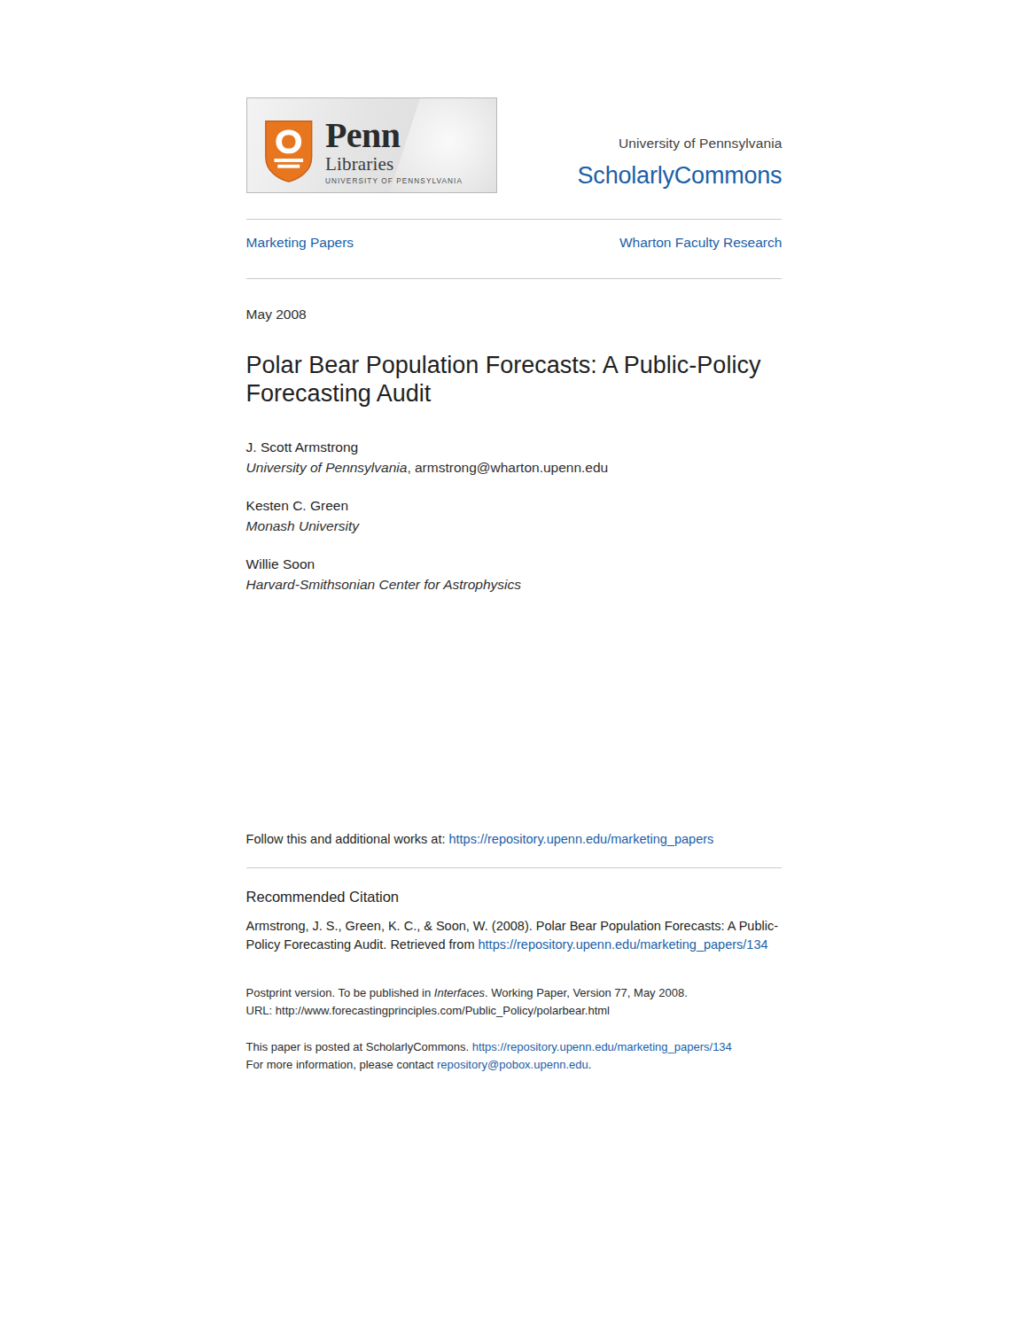Penn Libraries University of Pennsylvania
University of Pennsylvania
ScholarlyCommons
Marketing Papers
Wharton Faculty Research
May 2008
Polar Bear Population Forecasts: A Public-Policy Forecasting Audit
J. Scott Armstrong
University of Pennsylvania, armstrong@wharton.upenn.edu
Kesten C. Green
Monash University
Willie Soon
Harvard-Smithsonian Center for Astrophysics
Follow this and additional works at: https://repository.upenn.edu/marketing_papers
Recommended Citation
Armstrong, J. S., Green, K. C., & Soon, W. (2008). Polar Bear Population Forecasts: A Public-Policy Forecasting Audit. Retrieved from https://repository.upenn.edu/marketing_papers/134
Postprint version. To be published in Interfaces. Working Paper, Version 77, May 2008.
URL: http://www.forecastingprinciples.com/Public_Policy/polarbear.html
This paper is posted at ScholarlyCommons. https://repository.upenn.edu/marketing_papers/134
For more information, please contact repository@pobox.upenn.edu.